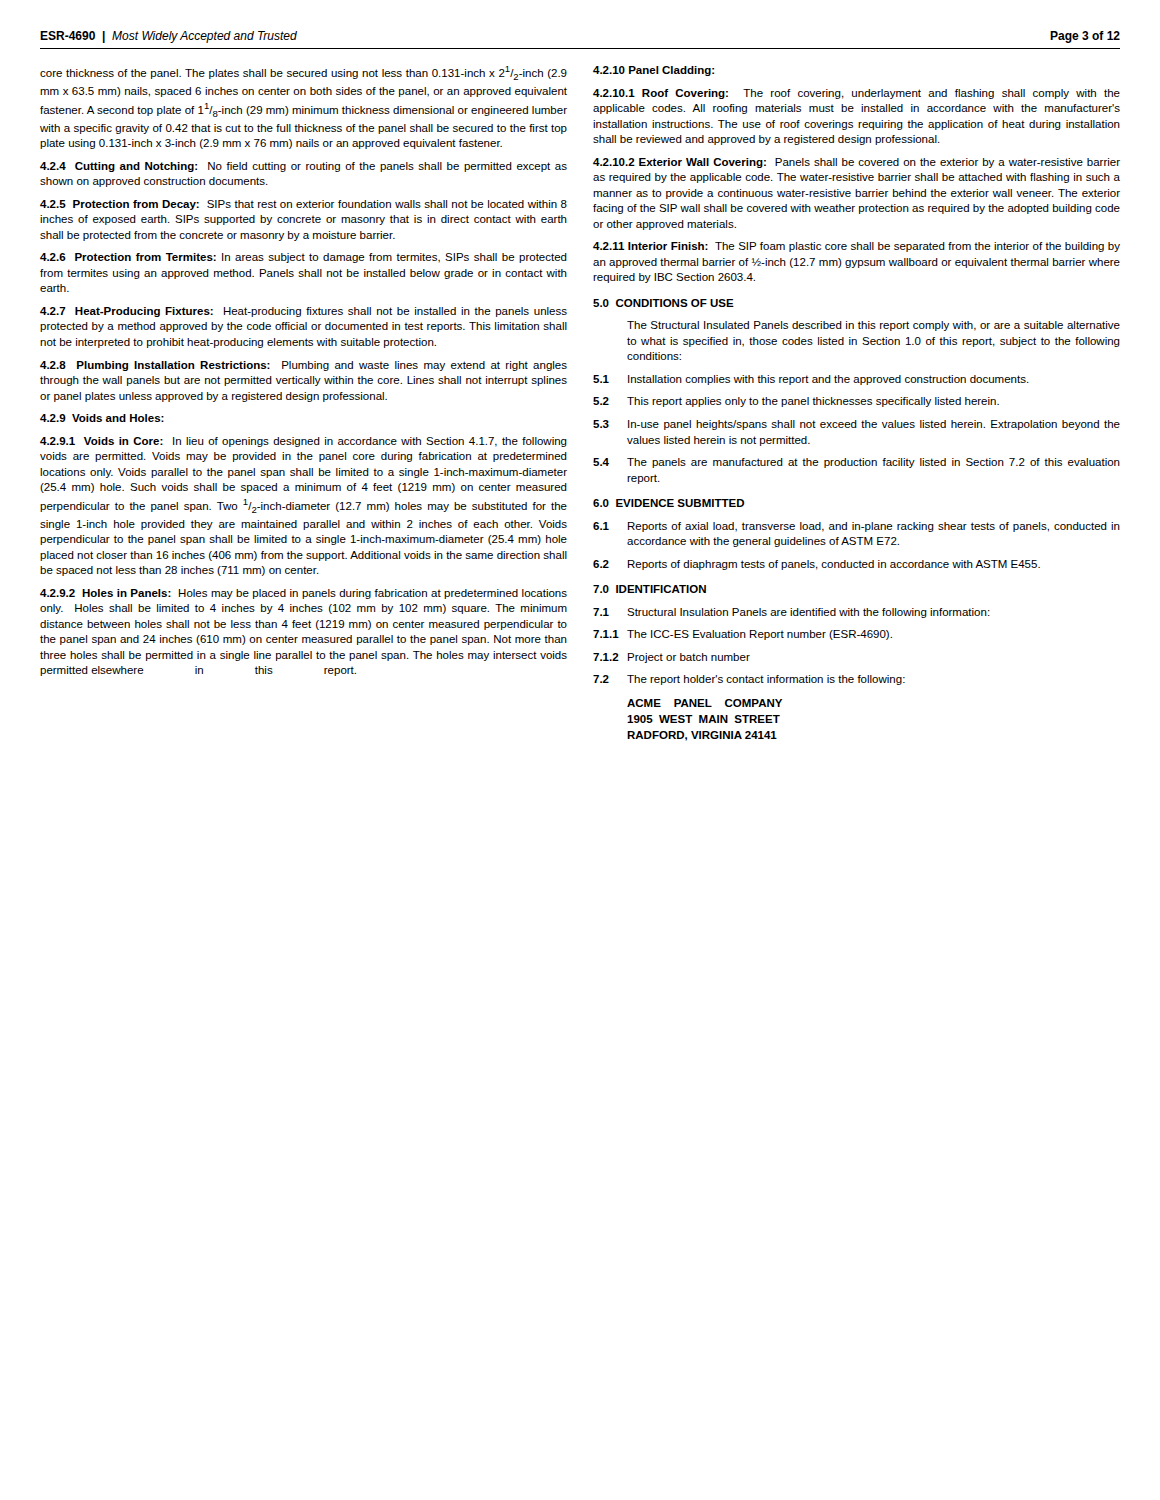ESR-4690 | Most Widely Accepted and Trusted
Page 3 of 12
core thickness of the panel. The plates shall be secured using not less than 0.131-inch x 21/2-inch (2.9 mm x 63.5 mm) nails, spaced 6 inches on center on both sides of the panel, or an approved equivalent fastener. A second top plate of 11/8-inch (29 mm) minimum thickness dimensional or engineered lumber with a specific gravity of 0.42 that is cut to the full thickness of the panel shall be secured to the first top plate using 0.131-inch x 3-inch (2.9 mm x 76 mm) nails or an approved equivalent fastener.
4.2.4 Cutting and Notching: No field cutting or routing of the panels shall be permitted except as shown on approved construction documents.
4.2.5 Protection from Decay: SIPs that rest on exterior foundation walls shall not be located within 8 inches of exposed earth. SIPs supported by concrete or masonry that is in direct contact with earth shall be protected from the concrete or masonry by a moisture barrier.
4.2.6 Protection from Termites: In areas subject to damage from termites, SIPs shall be protected from termites using an approved method. Panels shall not be installed below grade or in contact with earth.
4.2.7 Heat-Producing Fixtures: Heat-producing fixtures shall not be installed in the panels unless protected by a method approved by the code official or documented in test reports. This limitation shall not be interpreted to prohibit heat-producing elements with suitable protection.
4.2.8 Plumbing Installation Restrictions: Plumbing and waste lines may extend at right angles through the wall panels but are not permitted vertically within the core. Lines shall not interrupt splines or panel plates unless approved by a registered design professional.
4.2.9 Voids and Holes:
4.2.9.1 Voids in Core: In lieu of openings designed in accordance with Section 4.1.7, the following voids are permitted. Voids may be provided in the panel core during fabrication at predetermined locations only. Voids parallel to the panel span shall be limited to a single 1-inch-maximum-diameter (25.4 mm) hole. Such voids shall be spaced a minimum of 4 feet (1219 mm) on center measured perpendicular to the panel span. Two 1/2-inch-diameter (12.7 mm) holes may be substituted for the single 1-inch hole provided they are maintained parallel and within 2 inches of each other. Voids perpendicular to the panel span shall be limited to a single 1-inch-maximum-diameter (25.4 mm) hole placed not closer than 16 inches (406 mm) from the support. Additional voids in the same direction shall be spaced not less than 28 inches (711 mm) on center.
4.2.9.2 Holes in Panels: Holes may be placed in panels during fabrication at predetermined locations only. Holes shall be limited to 4 inches by 4 inches (102 mm by 102 mm) square. The minimum distance between holes shall not be less than 4 feet (1219 mm) on center measured perpendicular to the panel span and 24 inches (610 mm) on center measured parallel to the panel span. Not more than three holes shall be permitted in a single line parallel to the panel span. The holes may intersect voids permitted elsewhere in this report.
4.2.10 Panel Cladding:
4.2.10.1 Roof Covering: The roof covering, underlayment and flashing shall comply with the applicable codes. All roofing materials must be installed in accordance with the manufacturer's installation instructions. The use of roof coverings requiring the application of heat during installation shall be reviewed and approved by a registered design professional.
4.2.10.2 Exterior Wall Covering: Panels shall be covered on the exterior by a water-resistive barrier as required by the applicable code. The water-resistive barrier shall be attached with flashing in such a manner as to provide a continuous water-resistive barrier behind the exterior wall veneer. The exterior facing of the SIP wall shall be covered with weather protection as required by the adopted building code or other approved materials.
4.2.11 Interior Finish: The SIP foam plastic core shall be separated from the interior of the building by an approved thermal barrier of ½-inch (12.7 mm) gypsum wallboard or equivalent thermal barrier where required by IBC Section 2603.4.
5.0 CONDITIONS OF USE
The Structural Insulated Panels described in this report comply with, or are a suitable alternative to what is specified in, those codes listed in Section 1.0 of this report, subject to the following conditions:
5.1
Installation complies with this report and the approved construction documents.
5.2
This report applies only to the panel thicknesses specifically listed herein.
5.3
In-use panel heights/spans shall not exceed the values listed herein. Extrapolation beyond the values listed herein is not permitted.
5.4
The panels are manufactured at the production facility listed in Section 7.2 of this evaluation report.
6.0 EVIDENCE SUBMITTED
6.1
Reports of axial load, transverse load, and in-plane racking shear tests of panels, conducted in accordance with the general guidelines of ASTM E72.
6.2
Reports of diaphragm tests of panels, conducted in accordance with ASTM E455.
7.0 IDENTIFICATION
7.1
Structural Insulation Panels are identified with the following information:
7.1.1
The ICC-ES Evaluation Report number (ESR-4690).
7.1.2
Project or batch number
7.2
The report holder's contact information is the following:
ACME PANEL COMPANY
1905 WEST MAIN STREET
RADFORD, VIRGINIA 24141